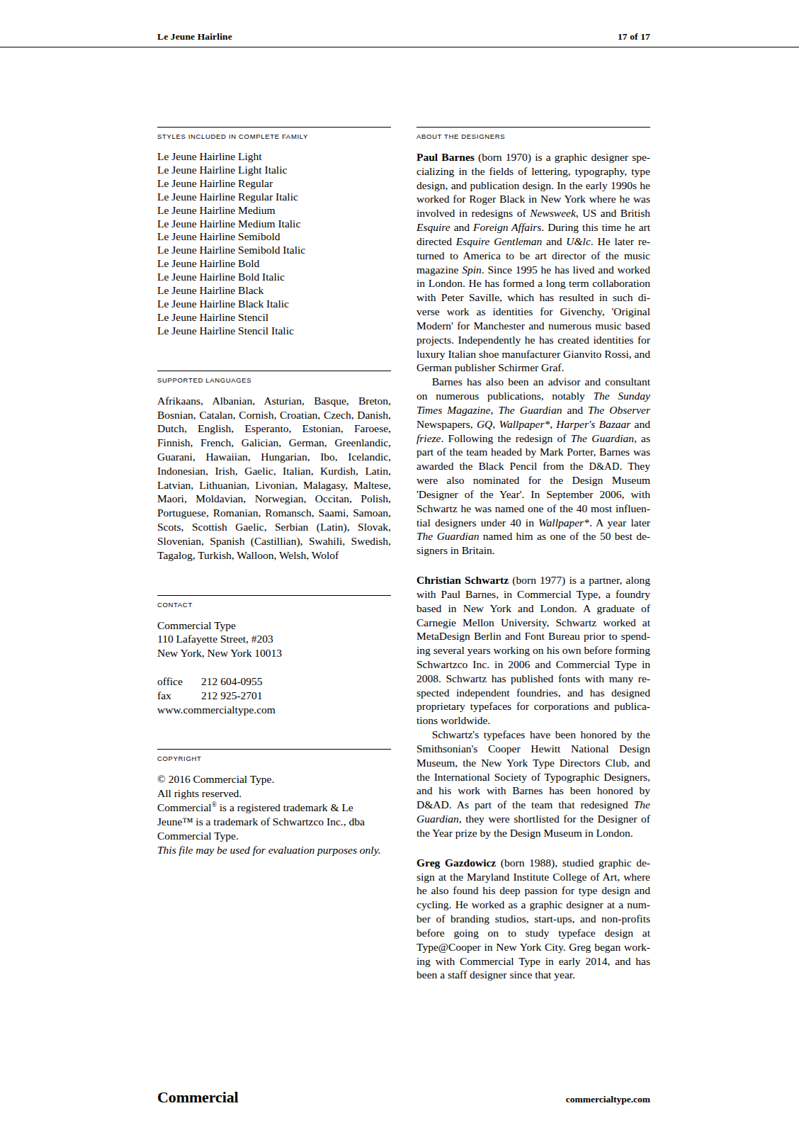Le Jeune Hairline
17 of 17
Styles included in complete family
Le Jeune Hairline Light
Le Jeune Hairline Light Italic
Le Jeune Hairline Regular
Le Jeune Hairline Regular Italic
Le Jeune Hairline Medium
Le Jeune Hairline Medium Italic
Le Jeune Hairline Semibold
Le Jeune Hairline Semibold Italic
Le Jeune Hairline Bold
Le Jeune Hairline Bold Italic
Le Jeune Hairline Black
Le Jeune Hairline Black Italic
Le Jeune Hairline Stencil
Le Jeune Hairline Stencil Italic
Supported languages
Afrikaans, Albanian, Asturian, Basque, Breton, Bosnian, Catalan, Cornish, Croatian, Czech, Danish, Dutch, English, Esperanto, Estonian, Faroese, Finnish, French, Galician, German, Greenlandic, Guarani, Hawaiian, Hungarian, Ibo, Icelandic, Indonesian, Irish, Gaelic, Italian, Kurdish, Latin, Latvian, Lithuanian, Livonian, Malagasy, Maltese, Maori, Moldavian, Norwegian, Occitan, Polish, Portuguese, Romanian, Romansch, Saami, Samoan, Scots, Scottish Gaelic, Serbian (Latin), Slovak, Slovenian, Spanish (Castillian), Swahili, Swedish, Tagalog, Turkish, Walloon, Welsh, Wolof
Contact
Commercial Type
110 Lafayette Street, #203
New York, New York 10013
office 212 604-0955
fax 212 925-2701
www.commercialtype.com
Copyright
© 2016 Commercial Type.
All rights reserved.
Commercial® is a registered trademark & Le Jeune™ is a trademark of Schwartzco Inc., dba Commercial Type.
This file may be used for evaluation purposes only.
About the designers
Paul Barnes (born 1970) is a graphic designer specializing in the fields of lettering, typography, type design, and publication design. In the early 1990s he worked for Roger Black in New York where he was involved in redesigns of Newsweek, US and British Esquire and Foreign Affairs. During this time he art directed Esquire Gentleman and U&lc. He later returned to America to be art director of the music magazine Spin. Since 1995 he has lived and worked in London. He has formed a long term collaboration with Peter Saville, which has resulted in such diverse work as identities for Givenchy, 'Original Modern' for Manchester and numerous music based projects. Independently he has created identities for luxury Italian shoe manufacturer Gianvito Rossi, and German publisher Schirmer Graf.
Barnes has also been an advisor and consultant on numerous publications, notably The Sunday Times Magazine, The Guardian and The Observer Newspapers, GQ, Wallpaper*, Harper's Bazaar and frieze. Following the redesign of The Guardian, as part of the team headed by Mark Porter, Barnes was awarded the Black Pencil from the D&AD. They were also nominated for the Design Museum 'Designer of the Year'. In September 2006, with Schwartz he was named one of the 40 most influential designers under 40 in Wallpaper*. A year later The Guardian named him as one of the 50 best designers in Britain.
Christian Schwartz (born 1977) is a partner, along with Paul Barnes, in Commercial Type, a foundry based in New York and London. A graduate of Carnegie Mellon University, Schwartz worked at MetaDesign Berlin and Font Bureau prior to spending several years working on his own before forming Schwartzco Inc. in 2006 and Commercial Type in 2008. Schwartz has published fonts with many respected independent foundries, and has designed proprietary typefaces for corporations and publications worldwide.
Schwartz's typefaces have been honored by the Smithsonian's Cooper Hewitt National Design Museum, the New York Type Directors Club, and the International Society of Typographic Designers, and his work with Barnes has been honored by D&AD. As part of the team that redesigned The Guardian, they were shortlisted for the Designer of the Year prize by the Design Museum in London.
Greg Gazdowicz (born 1988), studied graphic design at the Maryland Institute College of Art, where he also found his deep passion for type design and cycling. He worked as a graphic designer at a number of branding studios, start-ups, and non-profits before going on to study typeface design at Type@Cooper in New York City. Greg began working with Commercial Type in early 2014, and has been a staff designer since that year.
Commercial
commercialtype.com